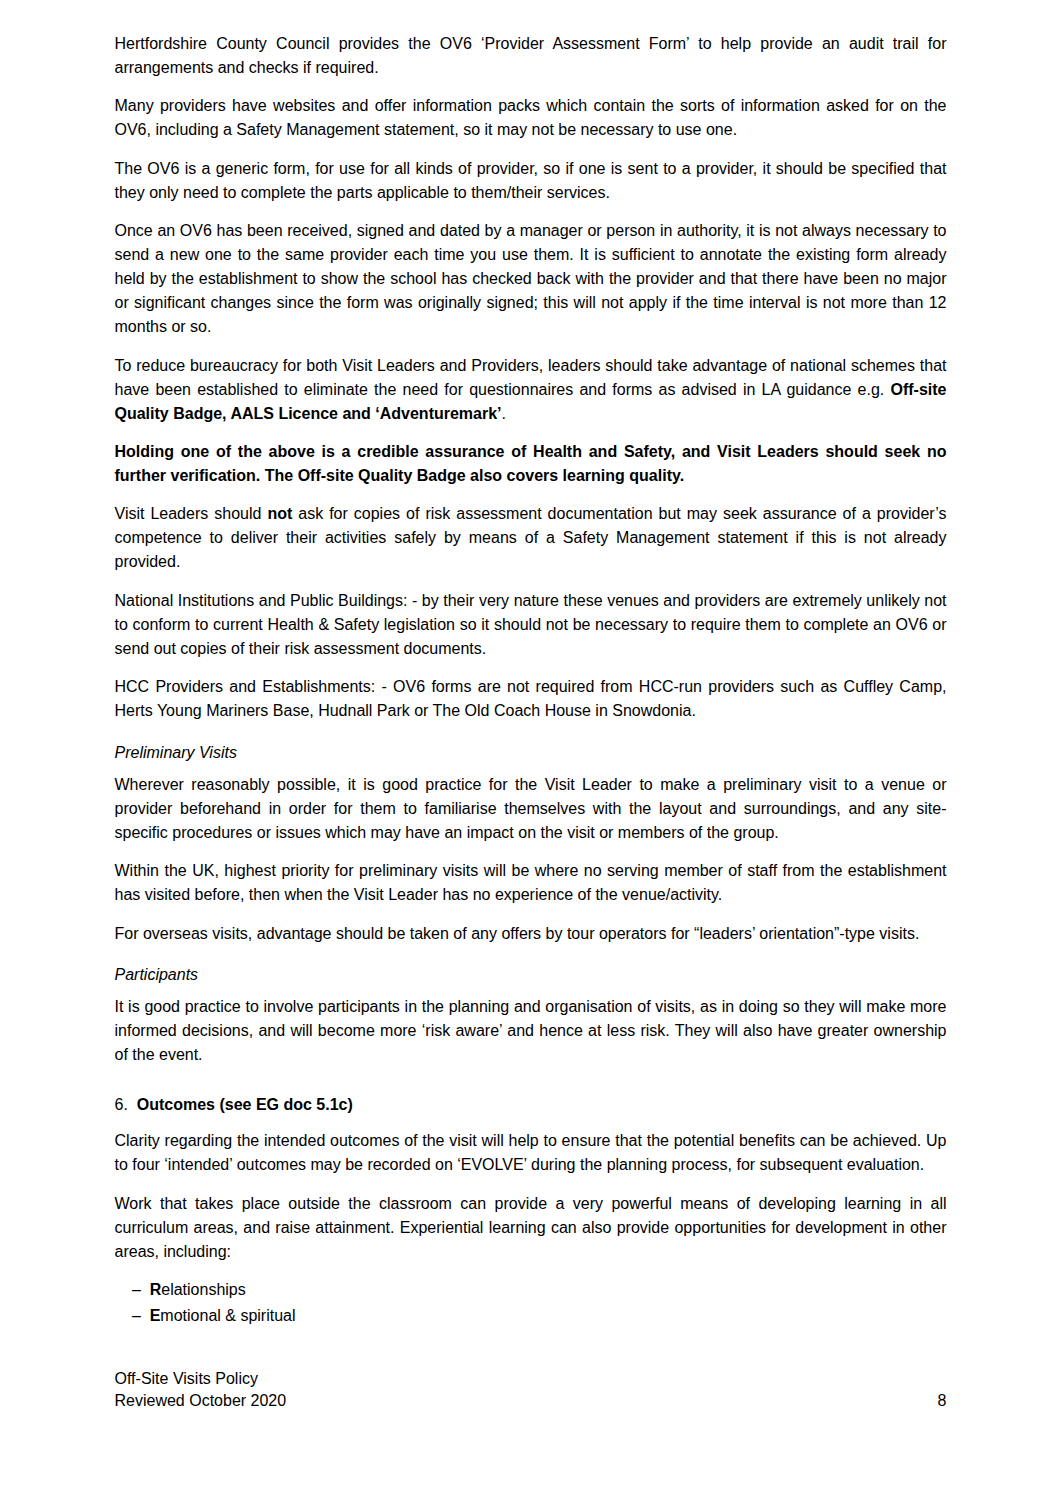Hertfordshire County Council provides the OV6 ‘Provider Assessment Form’ to help provide an audit trail for arrangements and checks if required.
Many providers have websites and offer information packs which contain the sorts of information asked for on the OV6, including a Safety Management statement, so it may not be necessary to use one.
The OV6 is a generic form, for use for all kinds of provider, so if one is sent to a provider, it should be specified that they only need to complete the parts applicable to them/their services.
Once an OV6 has been received, signed and dated by a manager or person in authority, it is not always necessary to send a new one to the same provider each time you use them. It is sufficient to annotate the existing form already held by the establishment to show the school has checked back with the provider and that there have been no major or significant changes since the form was originally signed; this will not apply if the time interval is not more than 12 months or so.
To reduce bureaucracy for both Visit Leaders and Providers, leaders should take advantage of national schemes that have been established to eliminate the need for questionnaires and forms as advised in LA guidance e.g. Off-site Quality Badge, AALS Licence and ‘Adventuremark’.
Holding one of the above is a credible assurance of Health and Safety, and Visit Leaders should seek no further verification. The Off-site Quality Badge also covers learning quality.
Visit Leaders should not ask for copies of risk assessment documentation but may seek assurance of a provider’s competence to deliver their activities safely by means of a Safety Management statement if this is not already provided.
National Institutions and Public Buildings: - by their very nature these venues and providers are extremely unlikely not to conform to current Health & Safety legislation so it should not be necessary to require them to complete an OV6 or send out copies of their risk assessment documents.
HCC Providers and Establishments: - OV6 forms are not required from HCC-run providers such as Cuffley Camp, Herts Young Mariners Base, Hudnall Park or The Old Coach House in Snowdonia.
Preliminary Visits
Wherever reasonably possible, it is good practice for the Visit Leader to make a preliminary visit to a venue or provider beforehand in order for them to familiarise themselves with the layout and surroundings, and any site-specific procedures or issues which may have an impact on the visit or members of the group.
Within the UK, highest priority for preliminary visits will be where no serving member of staff from the establishment has visited before, then when the Visit Leader has no experience of the venue/activity.
For overseas visits, advantage should be taken of any offers by tour operators for “leaders’ orientation”-type visits.
Participants
It is good practice to involve participants in the planning and organisation of visits, as in doing so they will make more informed decisions, and will become more ‘risk aware’ and hence at less risk. They will also have greater ownership of the event.
6. Outcomes (see EG doc 5.1c)
Clarity regarding the intended outcomes of the visit will help to ensure that the potential benefits can be achieved. Up to four ‘intended’ outcomes may be recorded on ‘EVOLVE’ during the planning process, for subsequent evaluation.
Work that takes place outside the classroom can provide a very powerful means of developing learning in all curriculum areas, and raise attainment. Experiential learning can also provide opportunities for development in other areas, including:
Relationships
Emotional & spiritual
Off-Site Visits Policy
Reviewed October 2020
8